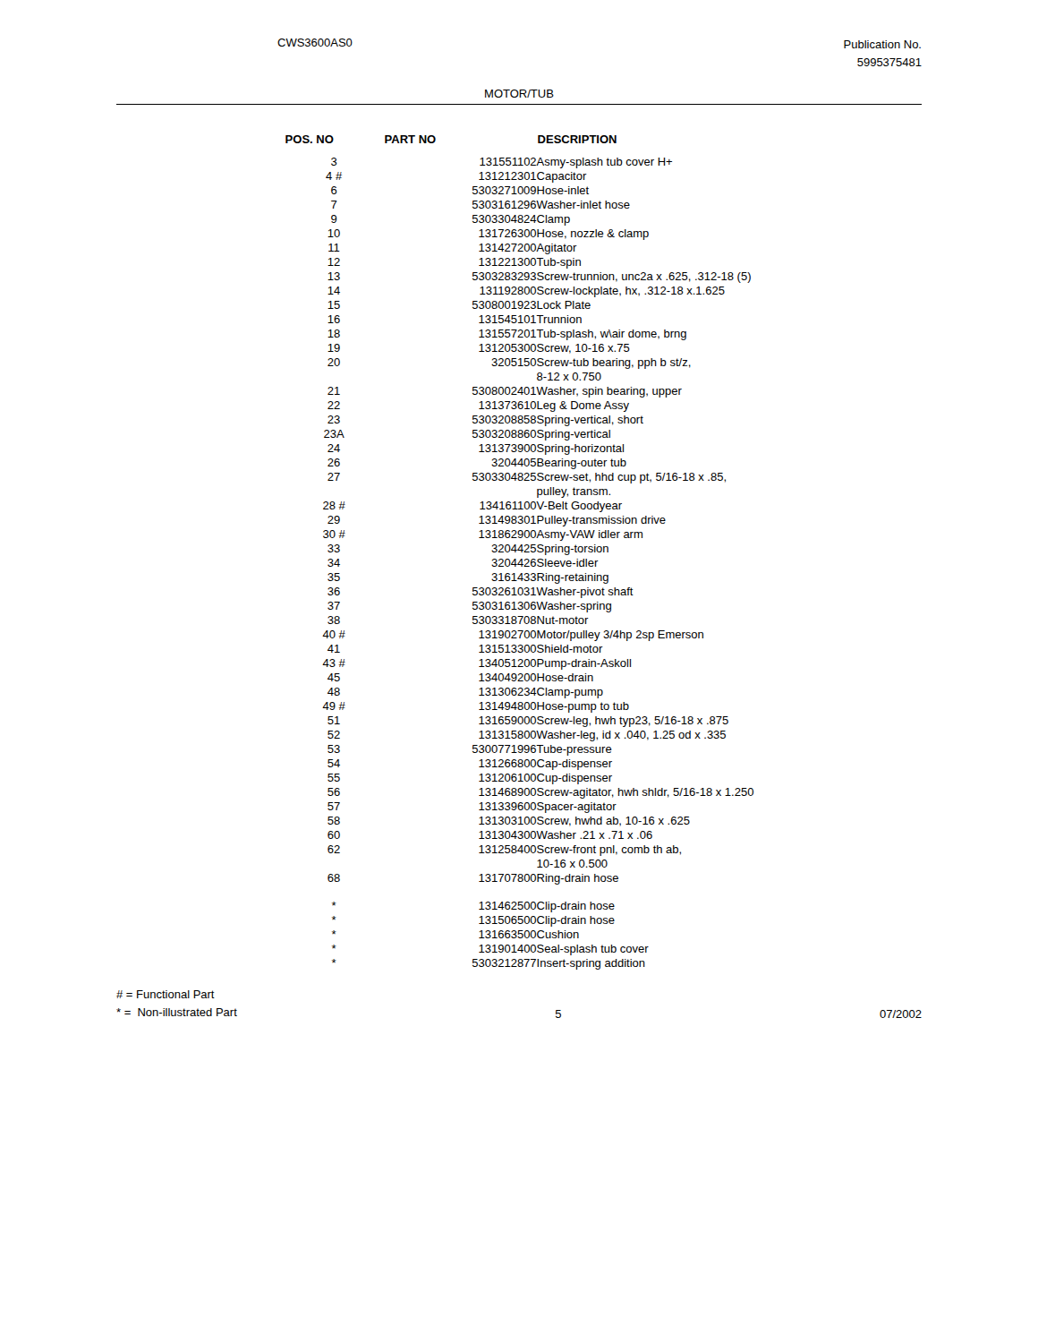CWS3600AS0
Publication No.
5995375481
MOTOR/TUB
| POS. NO | PART NO | DESCRIPTION |
| --- | --- | --- |
| 3 | 131551102 | Asmy-splash tub cover H+ |
| 4 # | 131212301 | Capacitor |
| 6 | 5303271009 | Hose-inlet |
| 7 | 5303161296 | Washer-inlet hose |
| 9 | 5303304824 | Clamp |
| 10 | 131726300 | Hose, nozzle & clamp |
| 11 | 131427200 | Agitator |
| 12 | 131221300 | Tub-spin |
| 13 | 5303283293 | Screw-trunnion, unc2a x .625, .312-18 (5) |
| 14 | 131192800 | Screw-lockplate, hx, .312-18 x.1.625 |
| 15 | 5308001923 | Lock Plate |
| 16 | 131545101 | Trunnion |
| 18 | 131557201 | Tub-splash, w\air dome, brng |
| 19 | 131205300 | Screw, 10-16 x.75 |
| 20 | 3205150 | Screw-tub bearing, pph b st/z, |
| | | 8-12 x 0.750 |
| 21 | 5308002401 | Washer, spin bearing, upper |
| 22 | 131373610 | Leg & Dome Assy |
| 23 | 5303208858 | Spring-vertical, short |
| 23A | 5303208860 | Spring-vertical |
| 24 | 131373900 | Spring-horizontal |
| 26 | 3204405 | Bearing-outer tub |
| 27 | 5303304825 | Screw-set, hhd cup pt, 5/16-18 x .85, |
| | | pulley, transm. |
| 28 # | 134161100 | V-Belt Goodyear |
| 29 | 131498301 | Pulley-transmission drive |
| 30 # | 131862900 | Asmy-VAW idler arm |
| 33 | 3204425 | Spring-torsion |
| 34 | 3204426 | Sleeve-idler |
| 35 | 3161433 | Ring-retaining |
| 36 | 5303261031 | Washer-pivot shaft |
| 37 | 5303161306 | Washer-spring |
| 38 | 5303318708 | Nut-motor |
| 40 # | 131902700 | Motor/pulley 3/4hp 2sp Emerson |
| 41 | 131513300 | Shield-motor |
| 43 # | 134051200 | Pump-drain-Askoll |
| 45 | 134049200 | Hose-drain |
| 48 | 131306234 | Clamp-pump |
| 49 # | 131494800 | Hose-pump to tub |
| 51 | 131659000 | Screw-leg, hwh typ23, 5/16-18 x .875 |
| 52 | 131315800 | Washer-leg, id x .040, 1.25 od x .335 |
| 53 | 5300771996 | Tube-pressure |
| 54 | 131266800 | Cap-dispenser |
| 55 | 131206100 | Cup-dispenser |
| 56 | 131468900 | Screw-agitator, hwh shldr, 5/16-18 x 1.250 |
| 57 | 131339600 | Spacer-agitator |
| 58 | 131303100 | Screw, hwhd ab, 10-16 x .625 |
| 60 | 131304300 | Washer .21 x .71 x .06 |
| 62 | 131258400 | Screw-front pnl, comb th ab, |
| | | 10-16 x 0.500 |
| 68 | 131707800 | Ring-drain hose |
| * | 131462500 | Clip-drain hose |
| * | 131506500 | Clip-drain hose |
| * | 131663500 | Cushion |
| * | 131901400 | Seal-splash tub cover |
| * | 5303212877 | Insert-spring addition |
# = Functional Part
* = Non-illustrated Part
5
07/2002